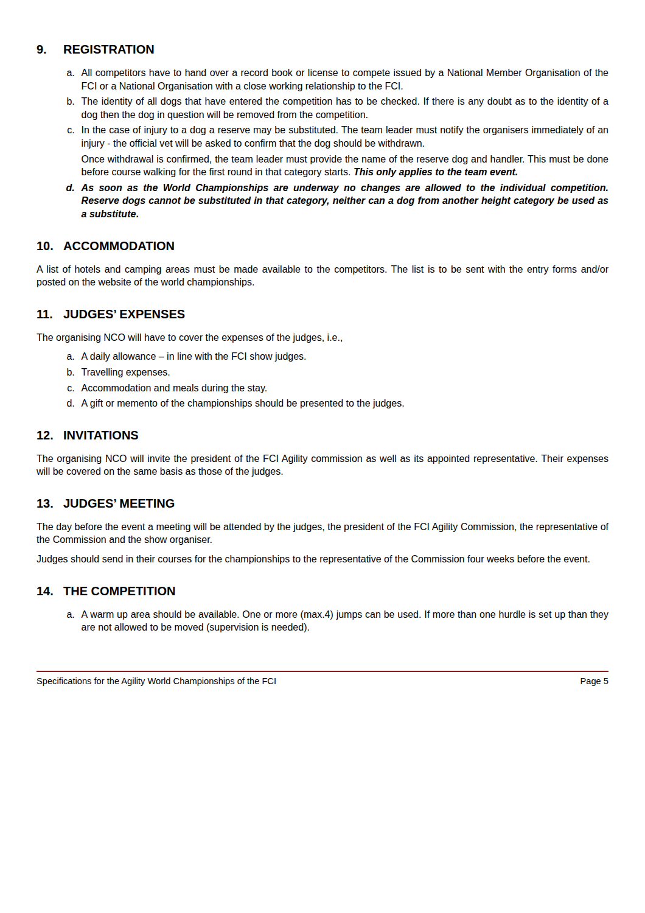9. REGISTRATION
All competitors have to hand over a record book or license to compete issued by a National Member Organisation of the FCI or a National Organisation with a close working relationship to the FCI.
The identity of all dogs that have entered the competition has to be checked. If there is any doubt as to the identity of a dog then the dog in question will be removed from the competition.
In the case of injury to a dog a reserve may be substituted. The team leader must notify the organisers immediately of an injury - the official vet will be asked to confirm that the dog should be withdrawn.
Once withdrawal is confirmed, the team leader must provide the name of the reserve dog and handler. This must be done before course walking for the first round in that category starts. This only applies to the team event.
As soon as the World Championships are underway no changes are allowed to the individual competition. Reserve dogs cannot be substituted in that category, neither can a dog from another height category be used as a substitute.
10. ACCOMMODATION
A list of hotels and camping areas must be made available to the competitors. The list is to be sent with the entry forms and/or posted on the website of the world championships.
11. JUDGES’ EXPENSES
The organising NCO will have to cover the expenses of the judges, i.e.,
A daily allowance – in line with the FCI show judges.
Travelling expenses.
Accommodation and meals during the stay.
A gift or memento of the championships should be presented to the judges.
12. INVITATIONS
The organising NCO will invite the president of the FCI Agility commission as well as its appointed representative. Their expenses will be covered on the same basis as those of the judges.
13. JUDGES’ MEETING
The day before the event a meeting will be attended by the judges, the president of the FCI Agility Commission, the representative of the Commission and the show organiser.
Judges should send in their courses for the championships to the representative of the Commission four weeks before the event.
14. THE COMPETITION
A warm up area should be available. One or more (max.4) jumps can be used. If more than one hurdle is set up than they are not allowed to be moved (supervision is needed).
Specifications for the Agility World Championships of the FCI Page 5